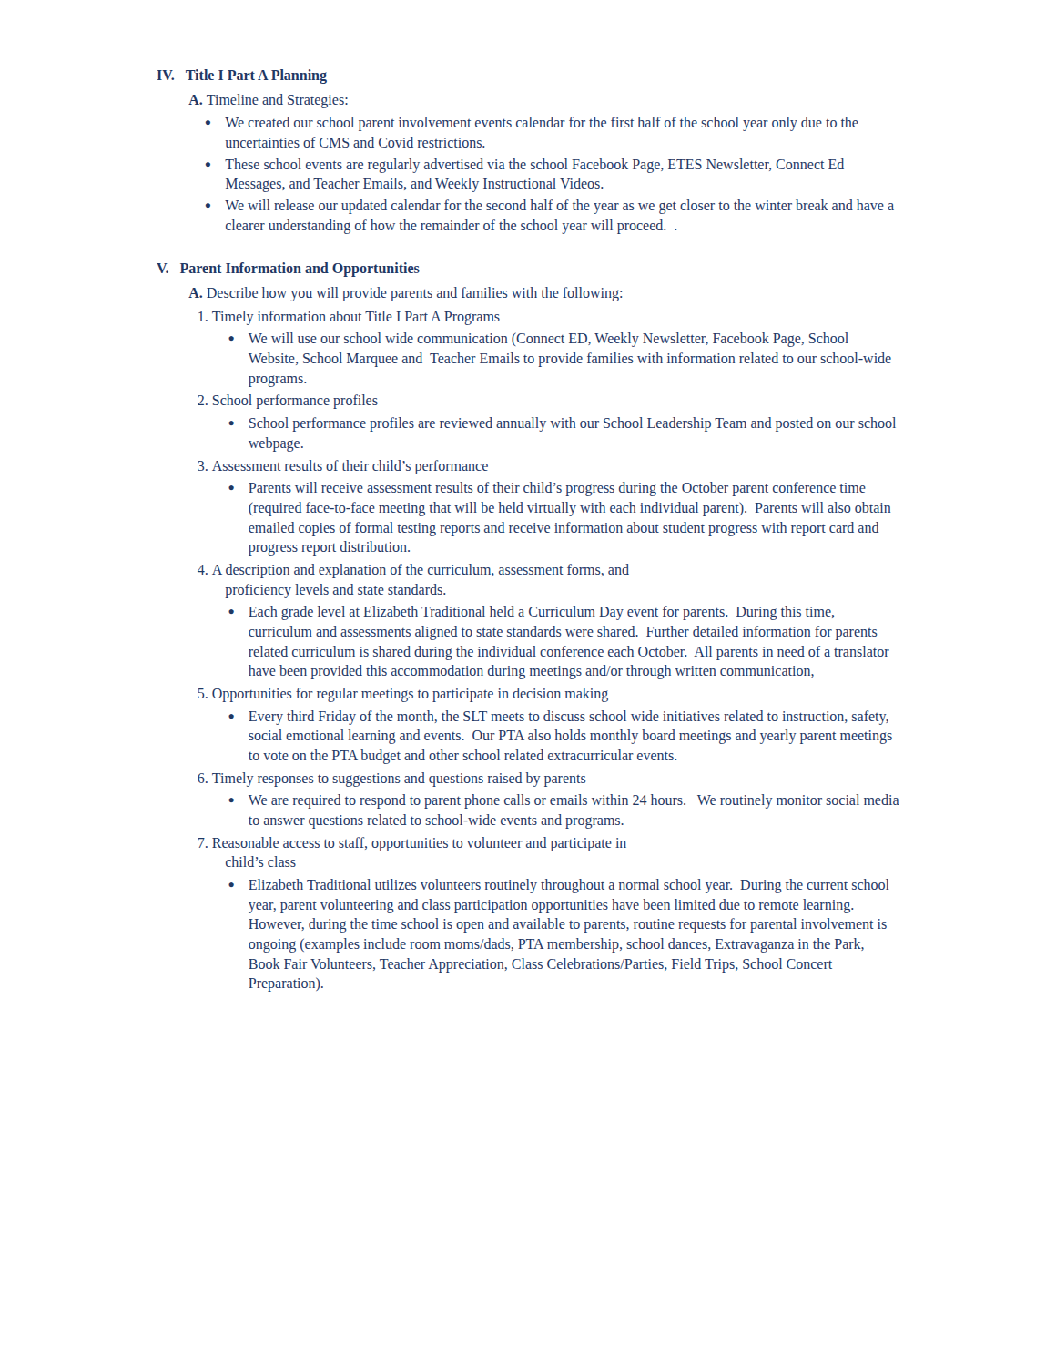IV. Title I Part A Planning
A. Timeline and Strategies:
We created our school parent involvement events calendar for the first half of the school year only due to the uncertainties of CMS and Covid restrictions.
These school events are regularly advertised via the school Facebook Page, ETES Newsletter, Connect Ed Messages, and Teacher Emails, and Weekly Instructional Videos.
We will release our updated calendar for the second half of the year as we get closer to the winter break and have a clearer understanding of how the remainder of the school year will proceed. .
V. Parent Information and Opportunities
A. Describe how you will provide parents and families with the following:
Timely information about Title I Part A Programs
We will use our school wide communication (Connect ED, Weekly Newsletter, Facebook Page, School Website, School Marquee and Teacher Emails to provide families with information related to our school-wide programs.
School performance profiles
School performance profiles are reviewed annually with our School Leadership Team and posted on our school webpage.
Assessment results of their child’s performance
Parents will receive assessment results of their child’s progress during the October parent conference time (required face-to-face meeting that will be held virtually with each individual parent). Parents will also obtain emailed copies of formal testing reports and receive information about student progress with report card and progress report distribution.
A description and explanation of the curriculum, assessment forms, and proficiency levels and state standards.
Each grade level at Elizabeth Traditional held a Curriculum Day event for parents. During this time, curriculum and assessments aligned to state standards were shared. Further detailed information for parents related curriculum is shared during the individual conference each October. All parents in need of a translator have been provided this accommodation during meetings and/or through written communication,
Opportunities for regular meetings to participate in decision making
Every third Friday of the month, the SLT meets to discuss school wide initiatives related to instruction, safety, social emotional learning and events. Our PTA also holds monthly board meetings and yearly parent meetings to vote on the PTA budget and other school related extracurricular events.
Timely responses to suggestions and questions raised by parents
We are required to respond to parent phone calls or emails within 24 hours. We routinely monitor social media to answer questions related to school-wide events and programs.
Reasonable access to staff, opportunities to volunteer and participate in child’s class
Elizabeth Traditional utilizes volunteers routinely throughout a normal school year. During the current school year, parent volunteering and class participation opportunities have been limited due to remote learning. However, during the time school is open and available to parents, routine requests for parental involvement is ongoing (examples include room moms/dads, PTA membership, school dances, Extravaganza in the Park, Book Fair Volunteers, Teacher Appreciation, Class Celebrations/Parties, Field Trips, School Concert Preparation).